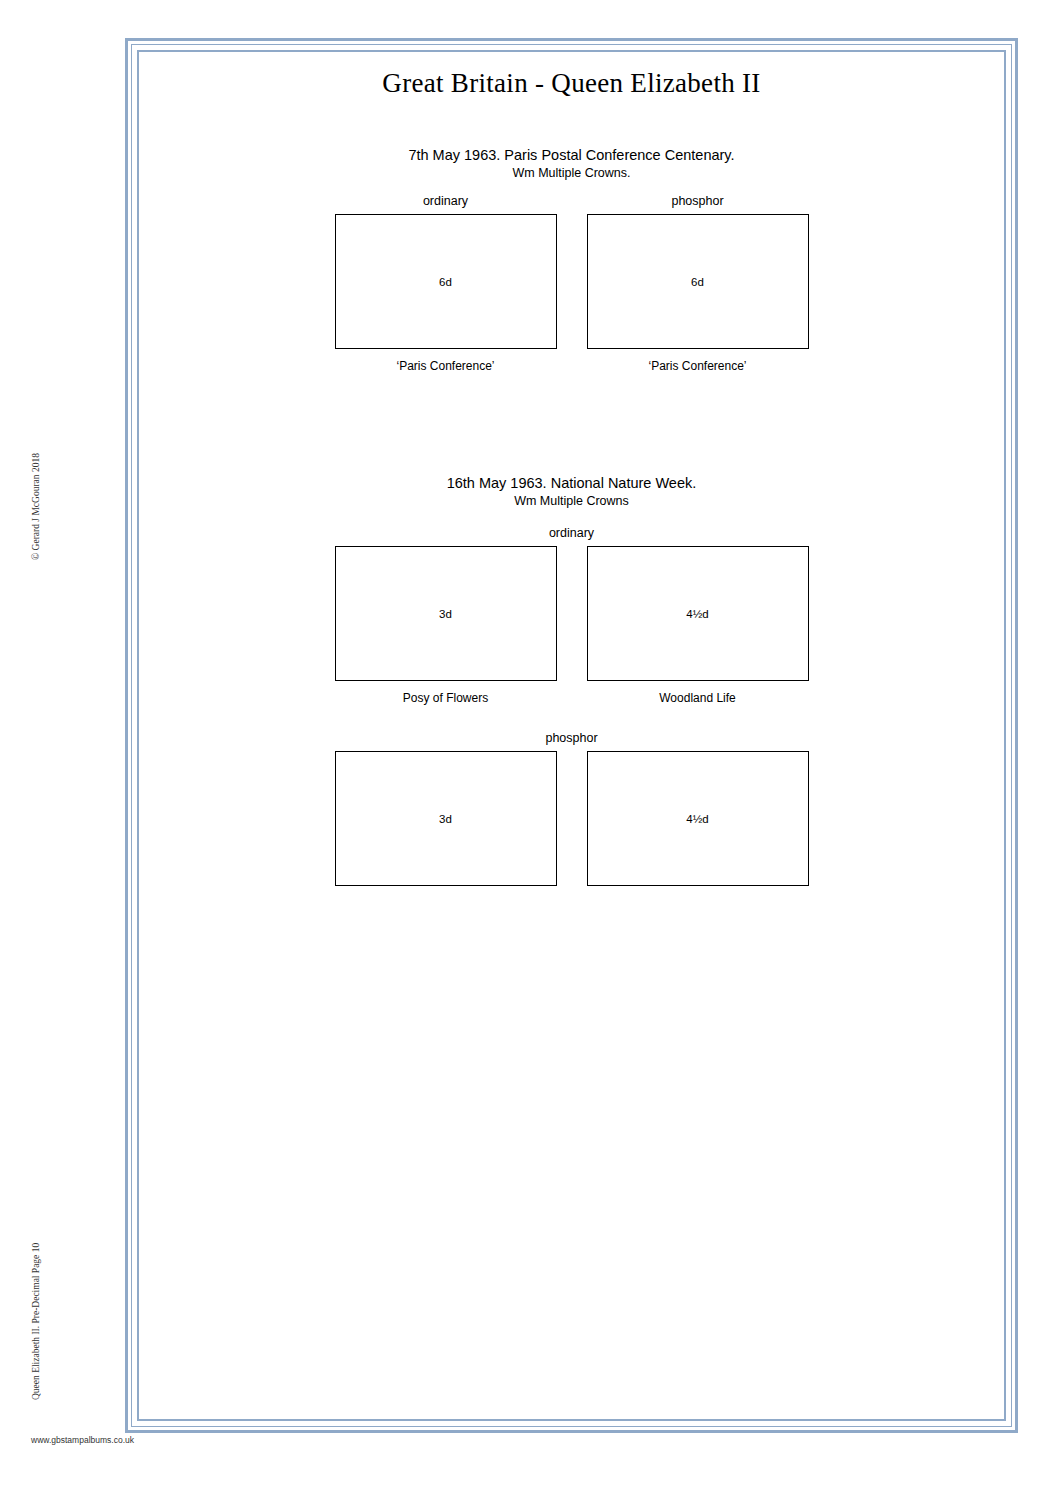© Gerard J McGouran 2018
Queen Elizabeth II. Pre-Decimal Page 10
www.gbstampalbums.co.uk
Great Britain - Queen Elizabeth II
7th May 1963. Paris Postal Conference Centenary.
Wm Multiple Crowns.
ordinary
6d
‘Paris Conference’
phosphor
6d
‘Paris Conference’
16th May 1963. National Nature Week.
Wm Multiple Crowns
ordinary
3d
Posy of Flowers
4½d
Woodland Life
phosphor
3d
4½d